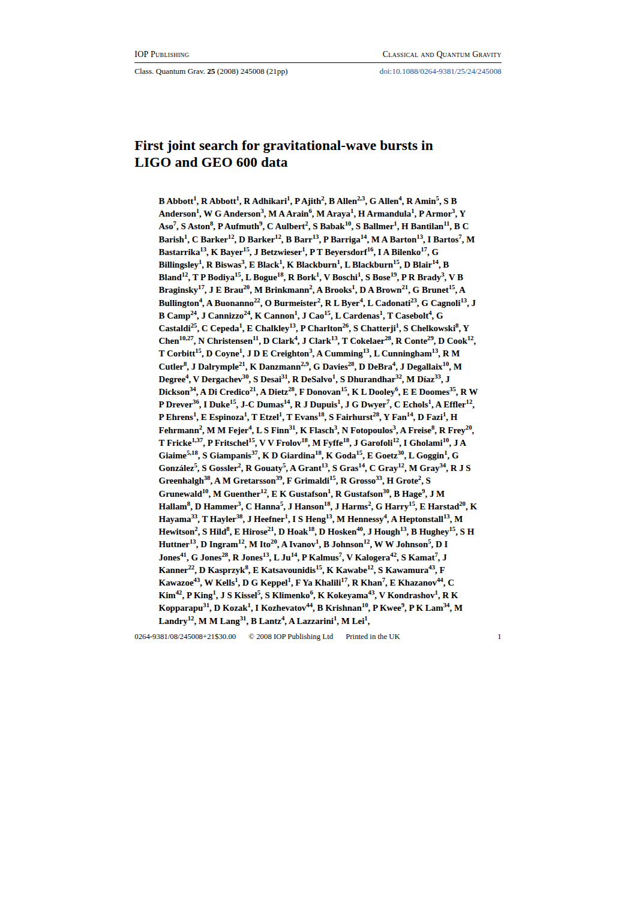IOP Publishing
Classical and Quantum Gravity
Class. Quantum Grav. 25 (2008) 245008 (21pp)
doi:10.1088/0264-9381/25/24/245008
First joint search for gravitational-wave bursts in
LIGO and GEO 600 data
B Abbott1, R Abbott1, R Adhikari1, P Ajith2, B Allen2,3, G Allen4, R Amin5, S B Anderson1, W G Anderson3, M A Arain6, M Araya1, H Armandula1, P Armor3, Y Aso7, S Aston8, P Aufmuth9, C Aulbert2, S Babak10, S Ballmer1, H Bantilan11, B C Barish1, C Barker12, D Barker12, B Barr13, P Barriga14, M A Barton13, I Bartos7, M Bastarrika13, K Bayer15, J Betzwieser1, P T Beyersdorf16, I A Bilenko17, G Billingsley1, R Biswas3, E Black1, K Blackburn1, L Blackburn15, D Blair14, B Bland12, T P Bodiya15, L Bogue18, R Bork1, V Boschi1, S Bose19, P R Brady3, V B Braginsky17, J E Brau20, M Brinkmann2, A Brooks1, D A Brown21, G Brunet15, A Bullington4, A Buonanno22, O Burmeister2, R L Byer4, L Cadonati23, G Cagnoli13, J B Camp24, J Cannizzo24, K Cannon1, J Cao15, L Cardenas1, T Casebolt4, G Castaldi25, C Cepeda1, E Chalkley13, P Charlton26, S Chatterji1, S Chelkowski8, Y Chen10,27, N Christensen11, D Clark4, J Clark13, T Cokelaer28, R Conte29, D Cook12, T Corbitt15, D Coyne1, J D E Creighton3, A Cumming13, L Cunningham13, R M Cutler8, J Dalrymple21, K Danzmann2,9, G Davies28, D DeBra4, J Degallaix10, M Degree4, V Dergachev30, S Desai31, R DeSalvo1, S Dhurandhar32, M Díaz33, J Dickson34, A Di Credico21, A Dietz28, F Donovan15, K L Dooley6, E E Doomes35, R W P Drever36, I Duke15, J-C Dumas14, R J Dupuis1, J G Dwyer7, C Echols1, A Effler12, P Ehrens1, E Espinoza1, T Etzel1, T Evans18, S Fairhurst28, Y Fan14, D Fazi1, H Fehrmann2, M M Fejer4, L S Finn31, K Flasch3, N Fotopoulos3, A Freise8, R Frey20, T Fricke1,37, P Fritschel15, V V Frolov18, M Fyffe18, J Garofoli12, I Gholami10, J A Giaime5,18, S Giampanis37, K D Giardina18, K Goda15, E Goetz30, L Goggin1, G González5, S Gossler2, R Gouaty5, A Grant13, S Gras14, C Gray12, M Gray34, R J S Greenhalgh38, A M Gretarsson39, F Grimaldi15, R Grosso33, H Grote2, S Grunewald10, M Guenther12, E K Gustafson1, R Gustafson30, B Hage9, J M Hallam8, D Hammer3, C Hanna5, J Hanson18, J Harms2, G Harry15, E Harstad20, K Hayama33, T Hayler38, J Heefner1, I S Heng13, M Hennessy4, A Heptonstall13, M Hewitson2, S Hild8, E Hirose21, D Hoak18, D Hosken40, J Hough13, B Hughey15, S H Huttner13, D Ingram12, M Ito20, A Ivanov1, B Johnson12, W W Johnson5, D I Jones41, G Jones28, R Jones13, L Ju14, P Kalmus7, V Kalogera42, S Kamat7, J Kanner22, D Kasprzyk8, E Katsavounidis15, K Kawabe12, S Kawamura43, F Kawazoe43, W Kells1, D G Keppel1, F Ya Khalili17, R Khan7, E Khazanov44, C Kim42, P King1, J S Kissel5, S Klimenko6, K Kokeyama43, V Kondrashov1, R K Kopparapu31, D Kozak1, I Kozhevatov44, B Krishnan10, P Kwee9, P K Lam34, M Landry12, M M Lang31, B Lantz4, A Lazzarini1, M Lei1,
0264-9381/08/245008+21$30.00 © 2008 IOP Publishing Ltd Printed in the UK
1